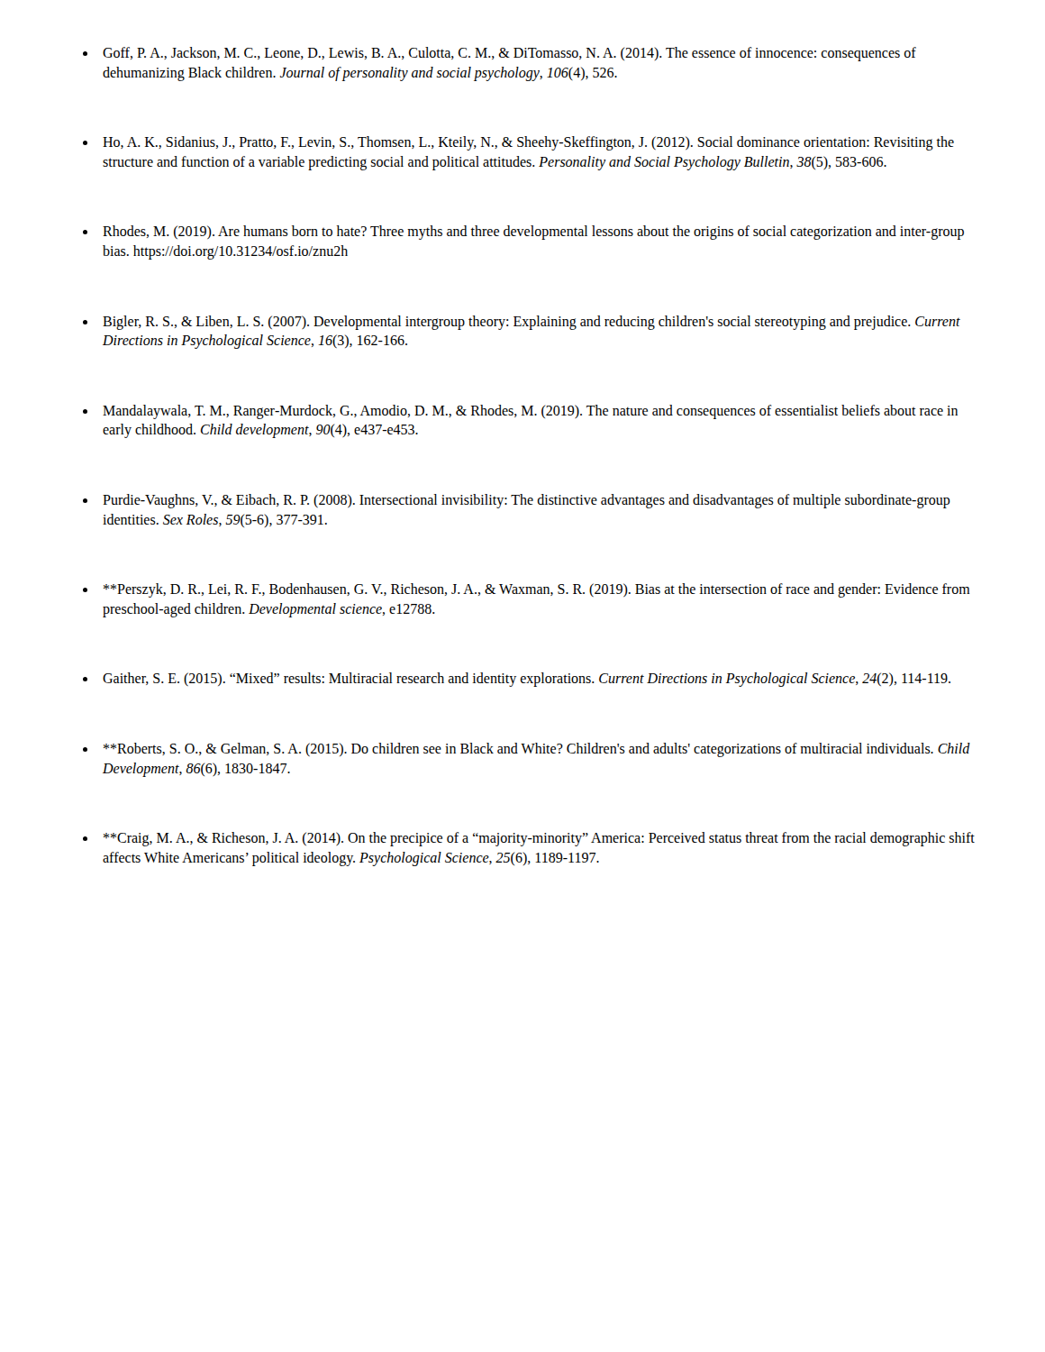Goff, P. A., Jackson, M. C., Leone, D., Lewis, B. A., Culotta, C. M., & DiTomasso, N. A. (2014). The essence of innocence: consequences of dehumanizing Black children. Journal of personality and social psychology, 106(4), 526.
Ho, A. K., Sidanius, J., Pratto, F., Levin, S., Thomsen, L., Kteily, N., & Sheehy-Skeffington, J. (2012). Social dominance orientation: Revisiting the structure and function of a variable predicting social and political attitudes. Personality and Social Psychology Bulletin, 38(5), 583-606.
Rhodes, M. (2019). Are humans born to hate? Three myths and three developmental lessons about the origins of social categorization and inter-group bias. https://doi.org/10.31234/osf.io/znu2h
Bigler, R. S., & Liben, L. S. (2007). Developmental intergroup theory: Explaining and reducing children's social stereotyping and prejudice. Current Directions in Psychological Science, 16(3), 162-166.
Mandalaywala, T. M., Ranger‐Murdock, G., Amodio, D. M., & Rhodes, M. (2019). The nature and consequences of essentialist beliefs about race in early childhood. Child development, 90(4), e437-e453.
Purdie-Vaughns, V., & Eibach, R. P. (2008). Intersectional invisibility: The distinctive advantages and disadvantages of multiple subordinate-group identities. Sex Roles, 59(5-6), 377-391.
**Perszyk, D. R., Lei, R. F., Bodenhausen, G. V., Richeson, J. A., & Waxman, S. R. (2019). Bias at the intersection of race and gender: Evidence from preschool‐aged children. Developmental science, e12788.
Gaither, S. E. (2015). “Mixed” results: Multiracial research and identity explorations. Current Directions in Psychological Science, 24(2), 114-119.
**Roberts, S. O., & Gelman, S. A. (2015). Do children see in Black and White? Children's and adults' categorizations of multiracial individuals. Child Development, 86(6), 1830-1847.
**Craig, M. A., & Richeson, J. A. (2014). On the precipice of a “majority-minority” America: Perceived status threat from the racial demographic shift affects White Americans’ political ideology. Psychological Science, 25(6), 1189-1197.